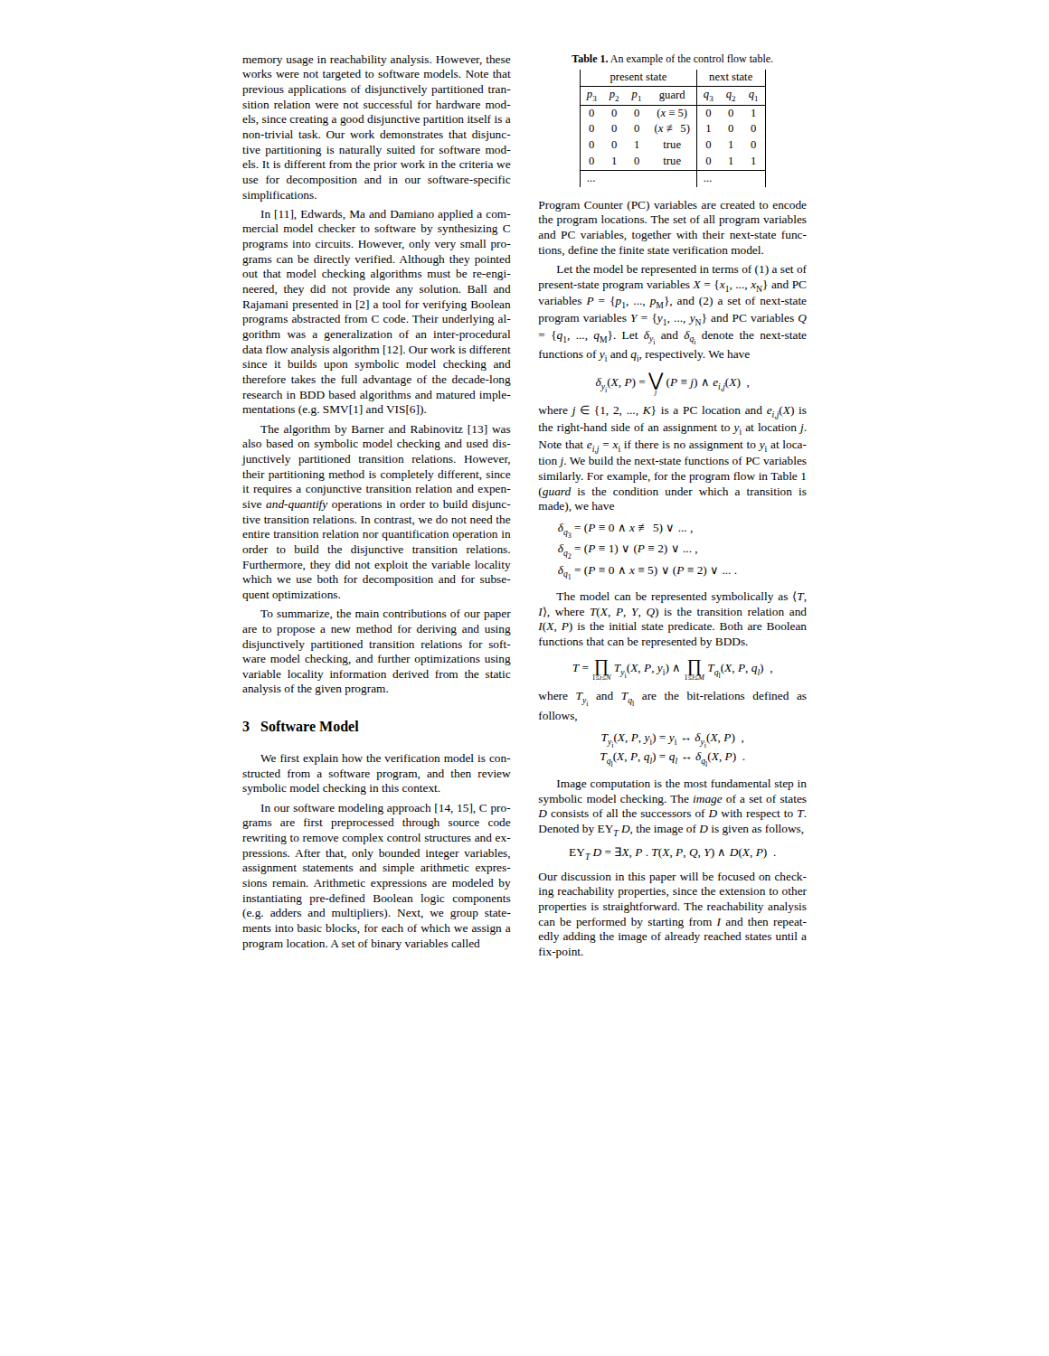memory usage in reachability analysis. However, these works were not targeted to software models. Note that previous applications of disjunctively partitioned transition relation were not successful for hardware models, since creating a good disjunctive partition itself is a non-trivial task. Our work demonstrates that disjunctive partitioning is naturally suited for software models. It is different from the prior work in the criteria we use for decomposition and in our software-specific simplifications.
In [11], Edwards, Ma and Damiano applied a commercial model checker to software by synthesizing C programs into circuits. However, only very small programs can be directly verified. Although they pointed out that model checking algorithms must be re-engineered, they did not provide any solution. Ball and Rajamani presented in [2] a tool for verifying Boolean programs abstracted from C code. Their underlying algorithm was a generalization of an inter-procedural data flow analysis algorithm [12]. Our work is different since it builds upon symbolic model checking and therefore takes the full advantage of the decade-long research in BDD based algorithms and matured implementations (e.g. SMV[1] and VIS[6]).
The algorithm by Barner and Rabinovitz [13] was also based on symbolic model checking and used disjunctively partitioned transition relations. However, their partitioning method is completely different, since it requires a conjunctive transition relation and expensive and-quantify operations in order to build disjunctive transition relations. In contrast, we do not need the entire transition relation nor quantification operation in order to build the disjunctive transition relations. Furthermore, they did not exploit the variable locality which we use both for decomposition and for subsequent optimizations.
To summarize, the main contributions of our paper are to propose a new method for deriving and using disjunctively partitioned transition relations for software model checking, and further optimizations using variable locality information derived from the static analysis of the given program.
3 Software Model
We first explain how the verification model is constructed from a software program, and then review symbolic model checking in this context.
In our software modeling approach [14, 15], C programs are first preprocessed through source code rewriting to remove complex control structures and expressions. After that, only bounded integer variables, assignment statements and simple arithmetic expressions remain. Arithmetic expressions are modeled by instantiating pre-defined Boolean logic components (e.g. adders and multipliers). Next, we group statements into basic blocks, for each of which we assign a program location. A set of binary variables called
Table 1. An example of the control flow table.
| present state | next state |
| p 3 | p 2 | p 1 | guard | q 3 | q 2 | q 1 |
| 0 | 0 | 0 | ( x ≡ 5) | 0 | 0 | 1 |
| 0 | 0 | 0 | ( x ≢ 5) | 1 | 0 | 0 |
| 0 | 0 | 1 | true | 0 | 1 | 0 |
| 0 | 1 | 0 | true | 0 | 1 | 1 |
| ... | | | | ... | | |
Program Counter (PC) variables are created to encode the program locations. The set of all program variables and PC variables, together with their next-state functions, define the finite state verification model.
Let the model be represented in terms of (1) a set of present-state program variables X = {x 1, ..., xN} and PC variables P = {p 1, ..., pM}, and (2) a set of next-state program variables Y = {y 1, ..., yN} and PC variables Q = {q 1, ..., qM}. Let δyi and δqi denote the next-state functions of yi and qi, respectively. We have
δyi(X, P) = ⋁j (P ≡ j) ∧ ei,j(X) ,
where j ∈ {1, 2, ..., K} is a PC location and ei,j(X) is the right-hand side of an assignment to yi at location j. Note that ei,j = xi if there is no assignment to yi at location j. We build the next-state functions of PC variables similarly. For example, for the program flow in Table 1 (guard is the condition under which a transition is made), we have
δq3 = (P ≡ 0 ∧ x ≢ 5) ∨ ... ,
δq2 = (P ≡ 1) ∨ (P ≡ 2) ∨ ... ,
δq1 = (P ≡ 0 ∧ x ≡ 5) ∨ (P ≡ 2) ∨ ... .
The model can be represented symbolically as ⟨T, I⟩, where T(X, P, Y, Q) is the transition relation and I(X, P) is the initial state predicate. Both are Boolean functions that can be represented by BDDs.
T = ∏1≤i≤N Tyi(X, P, yi) ∧ ∏1≤l≤M Tql(X, P, ql) ,
where Tyi and Tql are the bit-relations defined as follows,
Tyi(X, P, yi) = yi ↔ δyi(X, P) ,
Tql(X, P, ql) = ql ↔ δql(X, P) .
Image computation is the most fundamental step in symbolic model checking. The image of a set of states D consists of all the successors of D with respect to T. Denoted by EYT D, the image of D is given as follows,
EYT D = ∃X, P . T(X, P, Q, Y) ∧ D(X, P) .
Our discussion in this paper will be focused on checking reachability properties, since the extension to other properties is straightforward. The reachability analysis can be performed by starting from I and then repeatedly adding the image of already reached states until a fix-point.